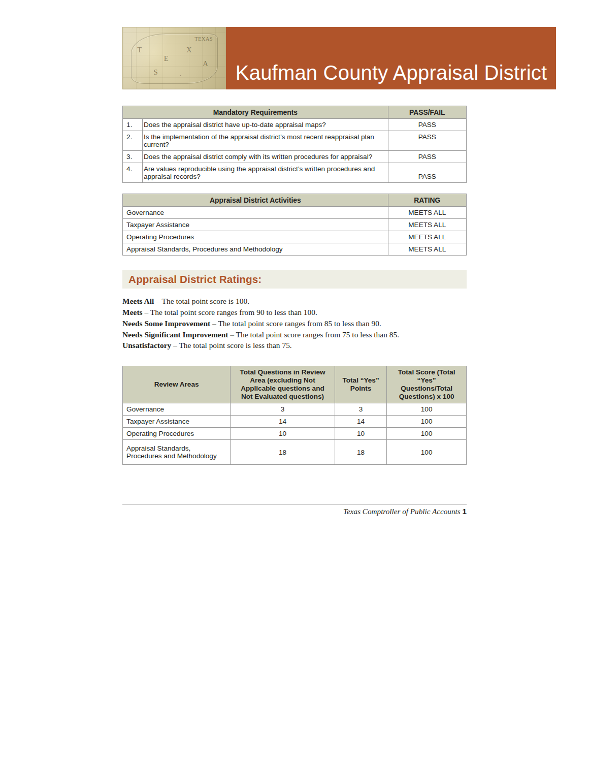T E X A S · TEXAS
Kaufman County Appraisal District
| Mandatory Requirements | PASS/FAIL |
| --- | --- |
| 1. | Does the appraisal district have up-to-date appraisal maps? | PASS |
| 2. | Is the implementation of the appraisal district’s most recent reappraisal plan current? | PASS |
| 3. | Does the appraisal district comply with its written procedures for appraisal? | PASS |
| 4. | Are values reproducible using the appraisal district’s written procedures and appraisal records? | PASS |
| Appraisal District Activities | RATING |
| --- | --- |
| Governance | MEETS ALL |
| Taxpayer Assistance | MEETS ALL |
| Operating Procedures | MEETS ALL |
| Appraisal Standards, Procedures and Methodology | MEETS ALL |
Appraisal District Ratings:
Meets All – The total point score is 100.
Meets – The total point score ranges from 90 to less than 100.
Needs Some Improvement – The total point score ranges from 85 to less than 90.
Needs Significant Improvement – The total point score ranges from 75 to less than 85.
Unsatisfactory – The total point score is less than 75.
| Review Areas | Total Questions in Review Area (excluding Not Applicable questions and Not Evaluated questions) | Total “Yes” Points | Total Score (Total “Yes” Questions/Total Questions) x 100 |
| --- | --- | --- | --- |
| Governance | 3 | 3 | 100 |
| Taxpayer Assistance | 14 | 14 | 100 |
| Operating Procedures | 10 | 10 | 100 |
| Appraisal Standards, Procedures and Methodology | 18 | 18 | 100 |
Texas Comptroller of Public Accounts 1